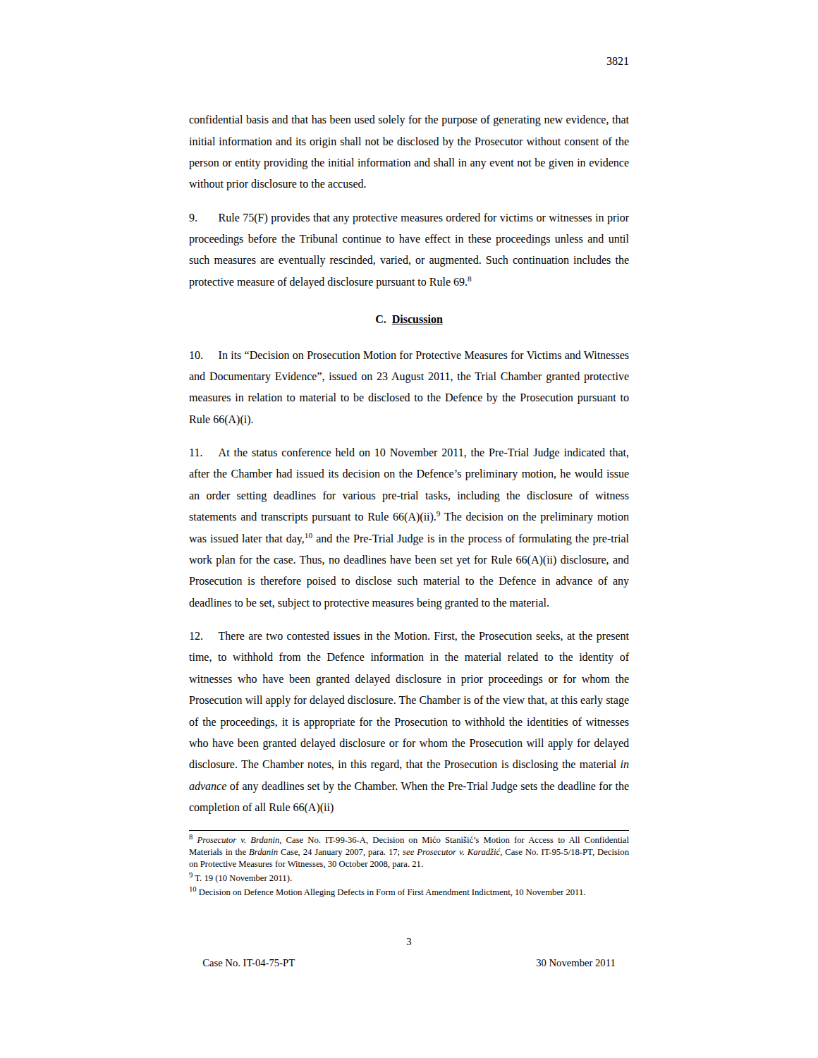3821
confidential basis and that has been used solely for the purpose of generating new evidence, that initial information and its origin shall not be disclosed by the Prosecutor without consent of the person or entity providing the initial information and shall in any event not be given in evidence without prior disclosure to the accused.
9. Rule 75(F) provides that any protective measures ordered for victims or witnesses in prior proceedings before the Tribunal continue to have effect in these proceedings unless and until such measures are eventually rescinded, varied, or augmented. Such continuation includes the protective measure of delayed disclosure pursuant to Rule 69.8
C. Discussion
10. In its “Decision on Prosecution Motion for Protective Measures for Victims and Witnesses and Documentary Evidence”, issued on 23 August 2011, the Trial Chamber granted protective measures in relation to material to be disclosed to the Defence by the Prosecution pursuant to Rule 66(A)(i).
11. At the status conference held on 10 November 2011, the Pre-Trial Judge indicated that, after the Chamber had issued its decision on the Defence’s preliminary motion, he would issue an order setting deadlines for various pre-trial tasks, including the disclosure of witness statements and transcripts pursuant to Rule 66(A)(ii).9 The decision on the preliminary motion was issued later that day,10 and the Pre-Trial Judge is in the process of formulating the pre-trial work plan for the case. Thus, no deadlines have been set yet for Rule 66(A)(ii) disclosure, and Prosecution is therefore poised to disclose such material to the Defence in advance of any deadlines to be set, subject to protective measures being granted to the material.
12. There are two contested issues in the Motion. First, the Prosecution seeks, at the present time, to withhold from the Defence information in the material related to the identity of witnesses who have been granted delayed disclosure in prior proceedings or for whom the Prosecution will apply for delayed disclosure. The Chamber is of the view that, at this early stage of the proceedings, it is appropriate for the Prosecution to withhold the identities of witnesses who have been granted delayed disclosure or for whom the Prosecution will apply for delayed disclosure. The Chamber notes, in this regard, that the Prosecution is disclosing the material in advance of any deadlines set by the Chamber. When the Pre-Trial Judge sets the deadline for the completion of all Rule 66(A)(ii)
8 Prosecutor v. Brdanin, Case No. IT-99-36-A, Decision on Mićo Stanišić’s Motion for Access to All Confidential Materials in the Brdanin Case, 24 January 2007, para. 17; see Prosecutor v. Karadžić, Case No. IT-95-5/18-PT, Decision on Protective Measures for Witnesses, 30 October 2008, para. 21.
9 T. 19 (10 November 2011).
10 Decision on Defence Motion Alleging Defects in Form of First Amendment Indictment, 10 November 2011.
3
Case No. IT-04-75-PT
30 November 2011